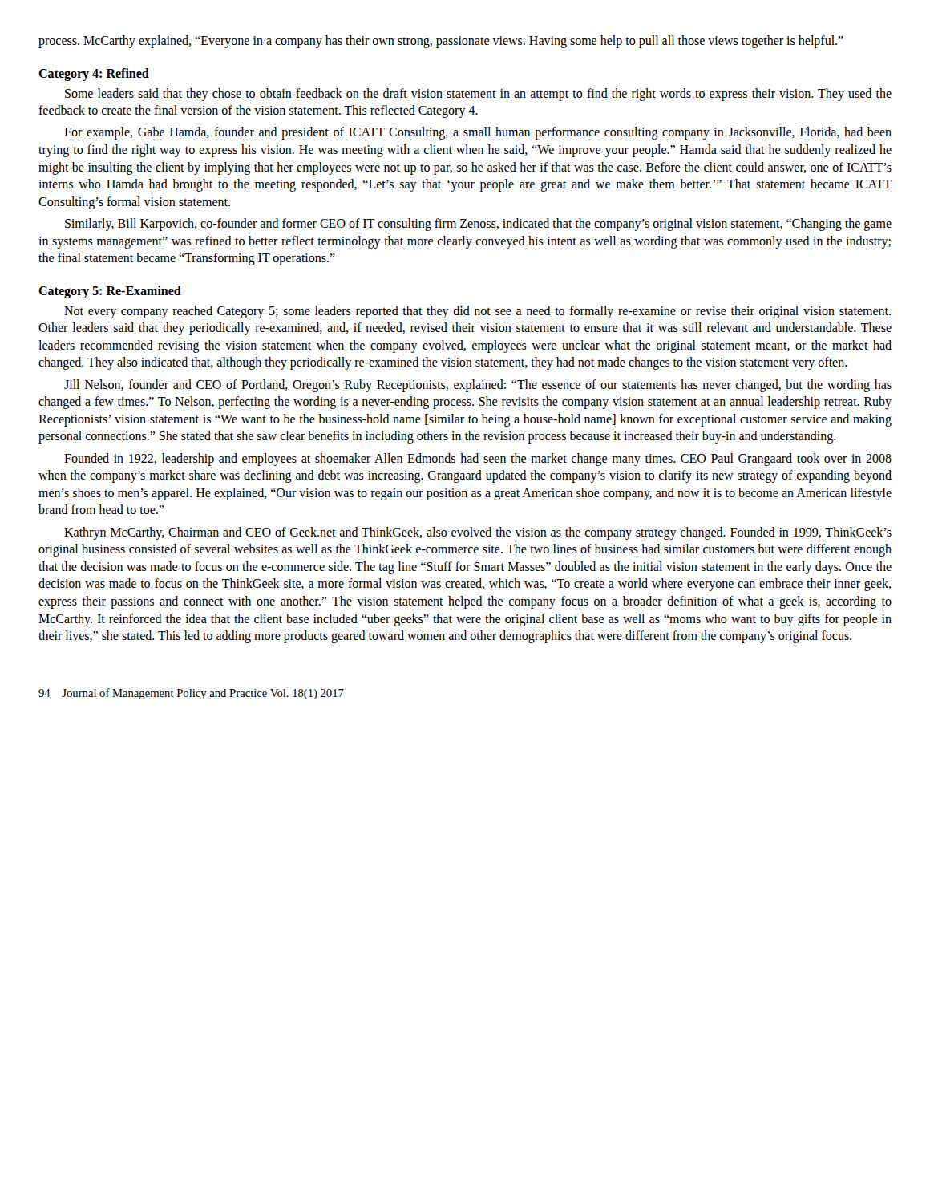process. McCarthy explained, “Everyone in a company has their own strong, passionate views. Having some help to pull all those views together is helpful.”
Category 4: Refined
Some leaders said that they chose to obtain feedback on the draft vision statement in an attempt to find the right words to express their vision. They used the feedback to create the final version of the vision statement. This reflected Category 4.
For example, Gabe Hamda, founder and president of ICATT Consulting, a small human performance consulting company in Jacksonville, Florida, had been trying to find the right way to express his vision. He was meeting with a client when he said, “We improve your people.” Hamda said that he suddenly realized he might be insulting the client by implying that her employees were not up to par, so he asked her if that was the case. Before the client could answer, one of ICATT’s interns who Hamda had brought to the meeting responded, “Let’s say that ‘your people are great and we make them better.’” That statement became ICATT Consulting’s formal vision statement.
Similarly, Bill Karpovich, co-founder and former CEO of IT consulting firm Zenoss, indicated that the company’s original vision statement, “Changing the game in systems management” was refined to better reflect terminology that more clearly conveyed his intent as well as wording that was commonly used in the industry; the final statement became “Transforming IT operations.”
Category 5: Re-Examined
Not every company reached Category 5; some leaders reported that they did not see a need to formally re-examine or revise their original vision statement. Other leaders said that they periodically re-examined, and, if needed, revised their vision statement to ensure that it was still relevant and understandable. These leaders recommended revising the vision statement when the company evolved, employees were unclear what the original statement meant, or the market had changed. They also indicated that, although they periodically re-examined the vision statement, they had not made changes to the vision statement very often.
Jill Nelson, founder and CEO of Portland, Oregon’s Ruby Receptionists, explained: “The essence of our statements has never changed, but the wording has changed a few times.” To Nelson, perfecting the wording is a never-ending process. She revisits the company vision statement at an annual leadership retreat. Ruby Receptionists’ vision statement is “We want to be the business-hold name [similar to being a house-hold name] known for exceptional customer service and making personal connections.” She stated that she saw clear benefits in including others in the revision process because it increased their buy-in and understanding.
Founded in 1922, leadership and employees at shoemaker Allen Edmonds had seen the market change many times. CEO Paul Grangaard took over in 2008 when the company’s market share was declining and debt was increasing. Grangaard updated the company’s vision to clarify its new strategy of expanding beyond men’s shoes to men’s apparel. He explained, “Our vision was to regain our position as a great American shoe company, and now it is to become an American lifestyle brand from head to toe.”
Kathryn McCarthy, Chairman and CEO of Geek.net and ThinkGeek, also evolved the vision as the company strategy changed. Founded in 1999, ThinkGeek’s original business consisted of several websites as well as the ThinkGeek e-commerce site. The two lines of business had similar customers but were different enough that the decision was made to focus on the e-commerce side. The tag line “Stuff for Smart Masses” doubled as the initial vision statement in the early days. Once the decision was made to focus on the ThinkGeek site, a more formal vision was created, which was, “To create a world where everyone can embrace their inner geek, express their passions and connect with one another.” The vision statement helped the company focus on a broader definition of what a geek is, according to McCarthy. It reinforced the idea that the client base included “uber geeks” that were the original client base as well as “moms who want to buy gifts for people in their lives,” she stated. This led to adding more products geared toward women and other demographics that were different from the company’s original focus.
94 Journal of Management Policy and Practice Vol. 18(1) 2017